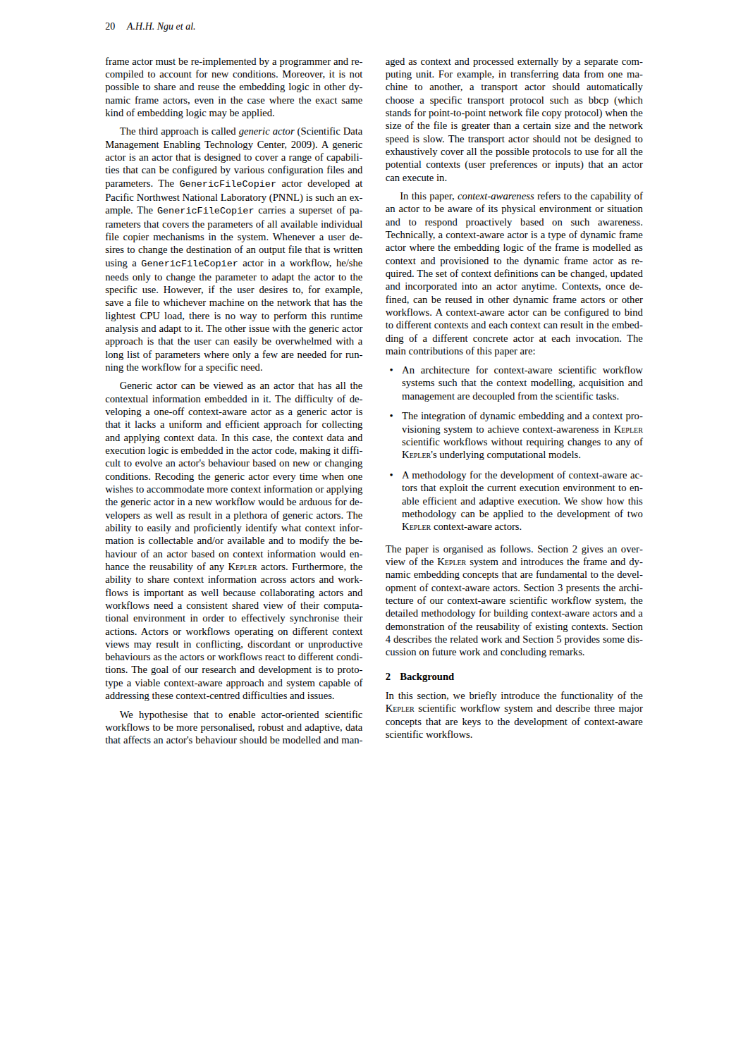20 A.H.H. Ngu et al.
frame actor must be re-implemented by a programmer and recompiled to account for new conditions. Moreover, it is not possible to share and reuse the embedding logic in other dynamic frame actors, even in the case where the exact same kind of embedding logic may be applied.
The third approach is called generic actor (Scientific Data Management Enabling Technology Center, 2009). A generic actor is an actor that is designed to cover a range of capabilities that can be configured by various configuration files and parameters. The GenericFileCopier actor developed at Pacific Northwest National Laboratory (PNNL) is such an example. The GenericFileCopier carries a superset of parameters that covers the parameters of all available individual file copier mechanisms in the system. Whenever a user desires to change the destination of an output file that is written using a GenericFileCopier actor in a workflow, he/she needs only to change the parameter to adapt the actor to the specific use. However, if the user desires to, for example, save a file to whichever machine on the network that has the lightest CPU load, there is no way to perform this runtime analysis and adapt to it. The other issue with the generic actor approach is that the user can easily be overwhelmed with a long list of parameters where only a few are needed for running the workflow for a specific need.
Generic actor can be viewed as an actor that has all the contextual information embedded in it. The difficulty of developing a one-off context-aware actor as a generic actor is that it lacks a uniform and efficient approach for collecting and applying context data. In this case, the context data and execution logic is embedded in the actor code, making it difficult to evolve an actor's behaviour based on new or changing conditions. Recoding the generic actor every time when one wishes to accommodate more context information or applying the generic actor in a new workflow would be arduous for developers as well as result in a plethora of generic actors. The ability to easily and proficiently identify what context information is collectable and/or available and to modify the behaviour of an actor based on context information would enhance the reusability of any Kepler actors. Furthermore, the ability to share context information across actors and workflows is important as well because collaborating actors and workflows need a consistent shared view of their computational environment in order to effectively synchronise their actions. Actors or workflows operating on different context views may result in conflicting, discordant or unproductive behaviours as the actors or workflows react to different conditions. The goal of our research and development is to prototype a viable context-aware approach and system capable of addressing these context-centred difficulties and issues.
We hypothesise that to enable actor-oriented scientific workflows to be more personalised, robust and adaptive, data that affects an actor's behaviour should be modelled and managed as context and processed externally by a separate computing unit. For example, in transferring data from one machine to another, a transport actor should automatically choose a specific transport protocol such as bbcp (which stands for point-to-point network file copy protocol) when the size of the file is greater than a certain size and the network speed is slow. The transport actor should not be designed to exhaustively cover all the possible protocols to use for all the potential contexts (user preferences or inputs) that an actor can execute in.
In this paper, context-awareness refers to the capability of an actor to be aware of its physical environment or situation and to respond proactively based on such awareness. Technically, a context-aware actor is a type of dynamic frame actor where the embedding logic of the frame is modelled as context and provisioned to the dynamic frame actor as required. The set of context definitions can be changed, updated and incorporated into an actor anytime. Contexts, once defined, can be reused in other dynamic frame actors or other workflows. A context-aware actor can be configured to bind to different contexts and each context can result in the embedding of a different concrete actor at each invocation. The main contributions of this paper are:
An architecture for context-aware scientific workflow systems such that the context modelling, acquisition and management are decoupled from the scientific tasks.
The integration of dynamic embedding and a context provisioning system to achieve context-awareness in Kepler scientific workflows without requiring changes to any of Kepler's underlying computational models.
A methodology for the development of context-aware actors that exploit the current execution environment to enable efficient and adaptive execution. We show how this methodology can be applied to the development of two Kepler context-aware actors.
The paper is organised as follows. Section 2 gives an overview of the Kepler system and introduces the frame and dynamic embedding concepts that are fundamental to the development of context-aware actors. Section 3 presents the architecture of our context-aware scientific workflow system, the detailed methodology for building context-aware actors and a demonstration of the reusability of existing contexts. Section 4 describes the related work and Section 5 provides some discussion on future work and concluding remarks.
2 Background
In this section, we briefly introduce the functionality of the Kepler scientific workflow system and describe three major concepts that are keys to the development of context-aware scientific workflows.